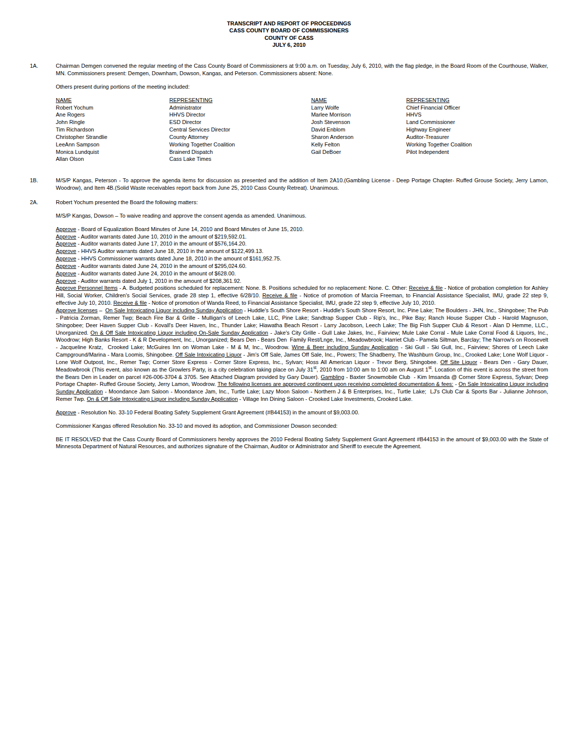TRANSCRIPT AND REPORT OF PROCEEDINGS
CASS COUNTY BOARD OF COMMISSIONERS
COUNTY OF CASS
JULY 6, 2010
1A.
Chairman Demgen convened the regular meeting of the Cass County Board of Commissioners at 9:00 a.m. on Tuesday, July 6, 2010, with the flag pledge, in the Board Room of the Courthouse, Walker, MN. Commissioners present: Demgen, Downham, Dowson, Kangas, and Peterson. Commissioners absent: None.
Others present during portions of the meeting included:
| NAME | REPRESENTING | NAME | REPRESENTING |
| --- | --- | --- | --- |
| Robert Yochum | Administrator | Larry Wolfe | Chief Financial Officer |
| Ane Rogers | HHVS Director | Marlee Morrison | HHVS |
| John Ringle | ESD Director | Josh Stevenson | Land Commissioner |
| Tim Richardson | Central Services Director | David Enblom | Highway Engineer |
| Christopher Strandlie | County Attorney | Sharon Anderson | Auditor-Treasurer |
| LeeAnn Sampson | Working Together Coalition | Kelly Felton | Working Together Coalition |
| Monica Lundquist | Brainerd Dispatch | Gail DeBoer | Pilot Independent |
| Allan Olson | Cass Lake Times | | |
1B.
M/S/P Kangas, Peterson - To approve the agenda items for discussion as presented and the addition of Item 2A10.(Gambling License - Deep Portage Chapter- Ruffed Grouse Society, Jerry Lamon, Woodrow), and Item 4B.(Solid Waste receivables report back from June 25, 2010 Cass County Retreat). Unanimous.
2A.
Robert Yochum presented the Board the following matters:
M/S/P Kangas, Dowson – To waive reading and approve the consent agenda as amended. Unanimous.
Approve - Board of Equalization Board Minutes of June 14, 2010 and Board Minutes of June 15, 2010.
Approve - Auditor warrants dated June 10, 2010 in the amount of $219,592.01.
Approve - Auditor warrants dated June 17, 2010 in the amount of $576,164.20.
Approve - HHVS Auditor warrants dated June 18, 2010 in the amount of $122,499.13.
Approve - HHVS Commissioner warrants dated June 18, 2010 in the amount of $161,952.75.
Approve - Auditor warrants dated June 24, 2010 in the amount of $295,024.60.
Approve - Auditor warrants dated June 24, 2010 in the amount of $628.00.
Approve - Auditor warrants dated July 1, 2010 in the amount of $208,361.92.
Approve Personnel Items - A. Budgeted positions scheduled for replacement: None. B. Positions scheduled for no replacement: None. C. Other: Receive & file - Notice of probation completion for Ashley Hill, Social Worker, Children's Social Services, grade 28 step 1, effective 6/28/10. Receive & file - Notice of promotion of Marcia Freeman, to Financial Assistance Specialist, IMU, grade 22 step 9, effective July 10, 2010. Receive & file - Notice of promotion of Wanda Reed, to Financial Assistance Specialist, IMU, grade 22 step 9, effective July 10, 2010.
Approve licenses – On Sale Intoxicating Liquor including Sunday Application - Huddle's South Shore Resort - Huddle's South Shore Resort, Inc. Pine Lake; The Boulders - JHN, Inc., Shingobee; The Pub - Patricia Zorman, Remer Twp; Beach Fire Bar & Grille - Mulligan's of Leech Lake, LLC, Pine Lake; Sandtrap Supper Club - Rip's, Inc., Pike Bay; Ranch House Supper Club - Harold Magnuson, Shingobee; Deer Haven Supper Club - Kovall's Deer Haven, Inc., Thunder Lake; Hiawatha Beach Resort - Larry Jacobson, Leech Lake; The Big Fish Supper Club & Resort - Alan D Hemme, LLC., Unorganized. On & Off Sale Intoxicating Liquor including On-Sale Sunday Application - Jake's City Grille - Gull Lake Jakes, Inc., Fairview; Mule Lake Corral - Mule Lake Corral Food & Liquors, Inc., Woodrow; High Banks Resort - K & R Development, Inc., Unorganized; Bears Den - Bears Den Family Rest/Lnge, Inc., Meadowbrook; Harriet Club - Pamela Siltman, Barclay; The Narrow's on Roosevelt - Jacqueline Kratz, Crooked Lake; McGuires Inn on Woman Lake - M & M, Inc., Woodrow. Wine & Beer including Sunday Application - Ski Gull - Ski Gull, Inc., Fairview; Shores of Leech Lake Campground/Marina - Mara Loomis, Shingobee. Off Sale Intoxicating Liquor - Jim's Off Sale, James Off Sale, Inc., Powers; The Shadberry, The Washburn Group, Inc., Crooked Lake; Lone Wolf Liquor - Lone Wolf Outpost, Inc., Remer Twp; Corner Store Express - Corner Store Express, Inc., Sylvan; Hoss All American Liquor - Trevor Berg, Shingobee. Off Site Liquor - Bears Den - Gary Dauer, Meadowbrook (This event, also known as the Growlers Party, is a city celebration taking place on July 31st, 2010 from 10:00 am to 1:00 am on August 1st. Location of this event is across the street from the Bears Den in Leader on parcel #26-006-3704 & 3705. See Attached Diagram provided by Gary Dauer). Gambling - Baxter Snowmobile Club - Kim Imsanda @ Corner Store Express, Sylvan; Deep Portage Chapter- Ruffed Grouse Society, Jerry Lamon, Woodrow. The following licenses are approved contingent upon receiving completed documentation & fees: - On Sale Intoxicating Liquor including Sunday Application - Moondance Jam Saloon - Moondance Jam, Inc., Turtle Lake; Lazy Moon Saloon - Northern J & B Enterprises, Inc., Turtle Lake; LJ's Club Car & Sports Bar - Julianne Johnson, Remer Twp. On & Off Sale Intoxicating Liquor including Sunday Application - Village Inn Dining Saloon - Crooked Lake Investments, Crooked Lake.
Approve - Resolution No. 33-10 Federal Boating Safety Supplement Grant Agreement (#B44153) in the amount of $9,003.00.
Commissioner Kangas offered Resolution No. 33-10 and moved its adoption, and Commissioner Dowson seconded:
BE IT RESOLVED that the Cass County Board of Commissioners hereby approves the 2010 Federal Boating Safety Supplement Grant Agreement #B44153 in the amount of $9,003.00 with the State of Minnesota Department of Natural Resources, and authorizes signature of the Chairman, Auditor or Administrator and Sheriff to execute the Agreement.